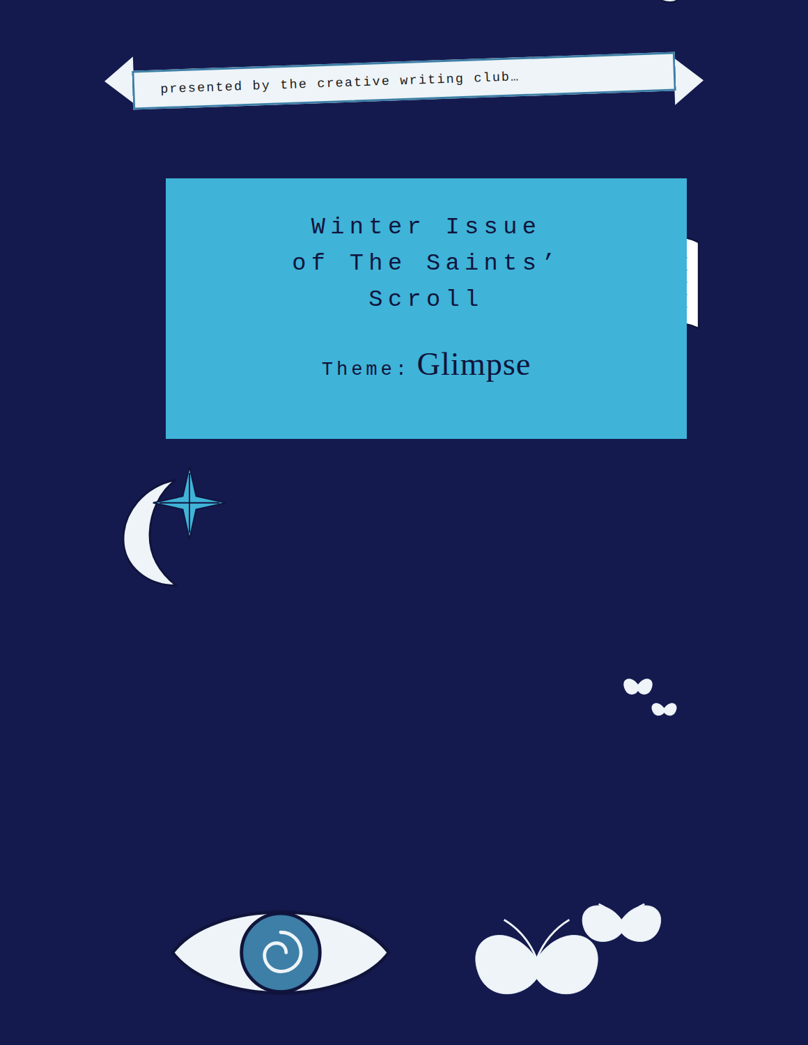presented by the creative writing club…
Winter Issue
of The Saints’
Scroll
Theme: Glimpse